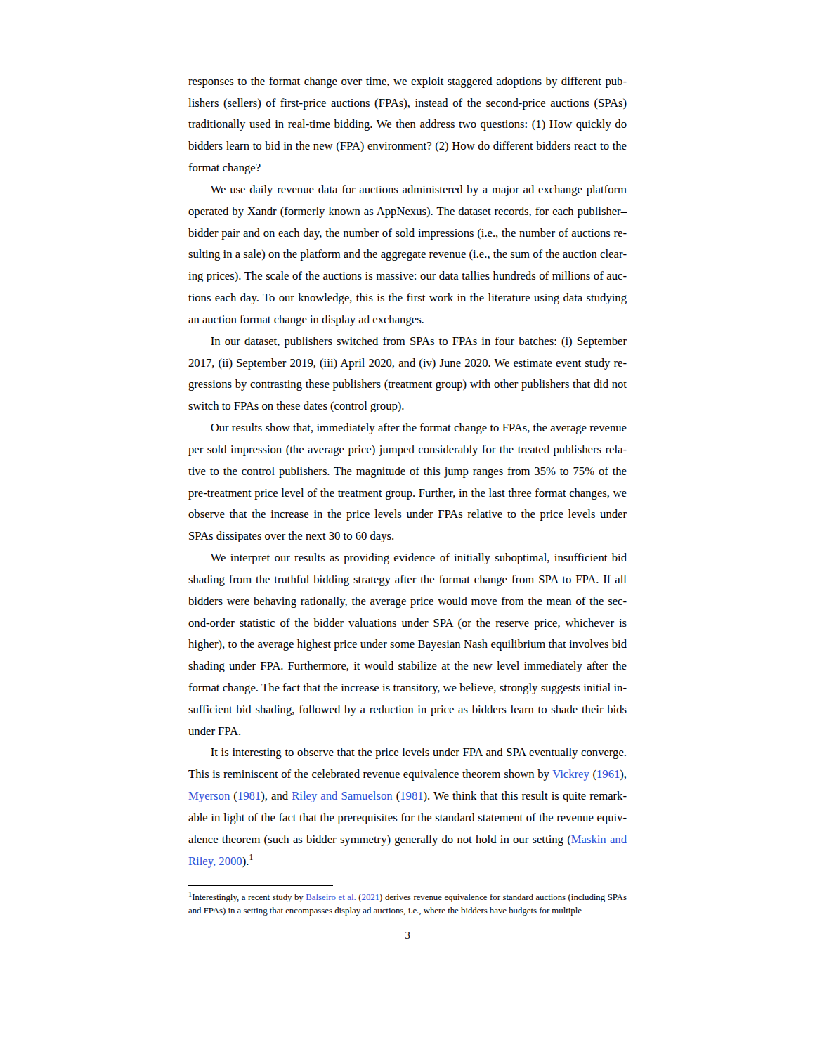responses to the format change over time, we exploit staggered adoptions by different publishers (sellers) of first-price auctions (FPAs), instead of the second-price auctions (SPAs) traditionally used in real-time bidding. We then address two questions: (1) How quickly do bidders learn to bid in the new (FPA) environment? (2) How do different bidders react to the format change?
We use daily revenue data for auctions administered by a major ad exchange platform operated by Xandr (formerly known as AppNexus). The dataset records, for each publisher–bidder pair and on each day, the number of sold impressions (i.e., the number of auctions resulting in a sale) on the platform and the aggregate revenue (i.e., the sum of the auction clearing prices). The scale of the auctions is massive: our data tallies hundreds of millions of auctions each day. To our knowledge, this is the first work in the literature using data studying an auction format change in display ad exchanges.
In our dataset, publishers switched from SPAs to FPAs in four batches: (i) September 2017, (ii) September 2019, (iii) April 2020, and (iv) June 2020. We estimate event study regressions by contrasting these publishers (treatment group) with other publishers that did not switch to FPAs on these dates (control group).
Our results show that, immediately after the format change to FPAs, the average revenue per sold impression (the average price) jumped considerably for the treated publishers relative to the control publishers. The magnitude of this jump ranges from 35% to 75% of the pre-treatment price level of the treatment group. Further, in the last three format changes, we observe that the increase in the price levels under FPAs relative to the price levels under SPAs dissipates over the next 30 to 60 days.
We interpret our results as providing evidence of initially suboptimal, insufficient bid shading from the truthful bidding strategy after the format change from SPA to FPA. If all bidders were behaving rationally, the average price would move from the mean of the second-order statistic of the bidder valuations under SPA (or the reserve price, whichever is higher), to the average highest price under some Bayesian Nash equilibrium that involves bid shading under FPA. Furthermore, it would stabilize at the new level immediately after the format change. The fact that the increase is transitory, we believe, strongly suggests initial insufficient bid shading, followed by a reduction in price as bidders learn to shade their bids under FPA.
It is interesting to observe that the price levels under FPA and SPA eventually converge. This is reminiscent of the celebrated revenue equivalence theorem shown by Vickrey (1961), Myerson (1981), and Riley and Samuelson (1981). We think that this result is quite remarkable in light of the fact that the prerequisites for the standard statement of the revenue equivalence theorem (such as bidder symmetry) generally do not hold in our setting (Maskin and Riley, 2000).1
1Interestingly, a recent study by Balseiro et al. (2021) derives revenue equivalence for standard auctions (including SPAs and FPAs) in a setting that encompasses display ad auctions, i.e., where the bidders have budgets for multiple
3